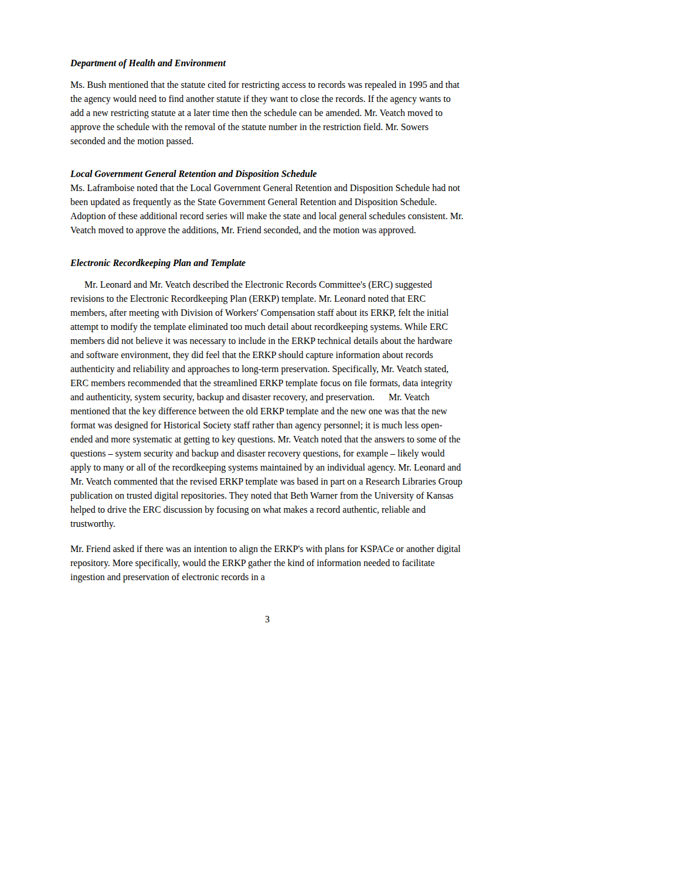Department of Health and Environment
Ms. Bush mentioned that the statute cited for restricting access to records was repealed in 1995 and that the agency would need to find another statute if they want to close the records. If the agency wants to add a new restricting statute at a later time then the schedule can be amended. Mr. Veatch moved to approve the schedule with the removal of the statute number in the restriction field. Mr. Sowers seconded and the motion passed.
Local Government General Retention and Disposition Schedule
Ms. Laframboise noted that the Local Government General Retention and Disposition Schedule had not been updated as frequently as the State Government General Retention and Disposition Schedule. Adoption of these additional record series will make the state and local general schedules consistent. Mr. Veatch moved to approve the additions, Mr. Friend seconded, and the motion was approved.
Electronic Recordkeeping Plan and Template
Mr. Leonard and Mr. Veatch described the Electronic Records Committee's (ERC) suggested revisions to the Electronic Recordkeeping Plan (ERKP) template. Mr. Leonard noted that ERC members, after meeting with Division of Workers' Compensation staff about its ERKP, felt the initial attempt to modify the template eliminated too much detail about recordkeeping systems. While ERC members did not believe it was necessary to include in the ERKP technical details about the hardware and software environment, they did feel that the ERKP should capture information about records authenticity and reliability and approaches to long-term preservation. Specifically, Mr. Veatch stated, ERC members recommended that the streamlined ERKP template focus on file formats, data integrity and authenticity, system security, backup and disaster recovery, and preservation. Mr. Veatch mentioned that the key difference between the old ERKP template and the new one was that the new format was designed for Historical Society staff rather than agency personnel; it is much less open-ended and more systematic at getting to key questions. Mr. Veatch noted that the answers to some of the questions – system security and backup and disaster recovery questions, for example – likely would apply to many or all of the recordkeeping systems maintained by an individual agency. Mr. Leonard and Mr. Veatch commented that the revised ERKP template was based in part on a Research Libraries Group publication on trusted digital repositories. They noted that Beth Warner from the University of Kansas helped to drive the ERC discussion by focusing on what makes a record authentic, reliable and trustworthy.
Mr. Friend asked if there was an intention to align the ERKP's with plans for KSPACe or another digital repository. More specifically, would the ERKP gather the kind of information needed to facilitate ingestion and preservation of electronic records in a
3